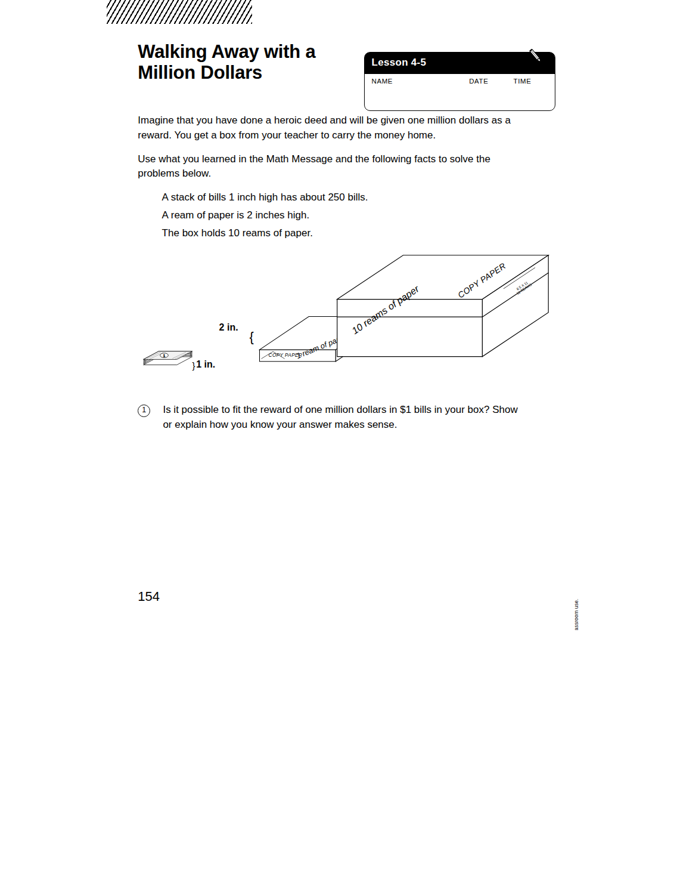Walking Away with a
Million Dollars
Lesson 4-5
NAME DATE TIME
Imagine that you have done a heroic deed and will be given one million dollars as a reward. You get a box from your teacher to carry the money home.
Use what you learned in the Math Message and the following facts to solve the problems below.
A stack of bills 1 inch high has about 250 bills.
A ream of paper is 2 inches high.
The box holds 10 reams of paper.
1 } 1 in. COPY PAPER 1 ream of paper { 2 in. COPY PAPER 8.5 X 11 10 REAMS 10 reams of paper
1
Is it possible to fit the reward of one million dollars in $1 bills in your box? Show or explain how you know your answer makes sense.
154
Copyright © McGraw-Hill Education. Permission is granted to reproduce for classroom use.